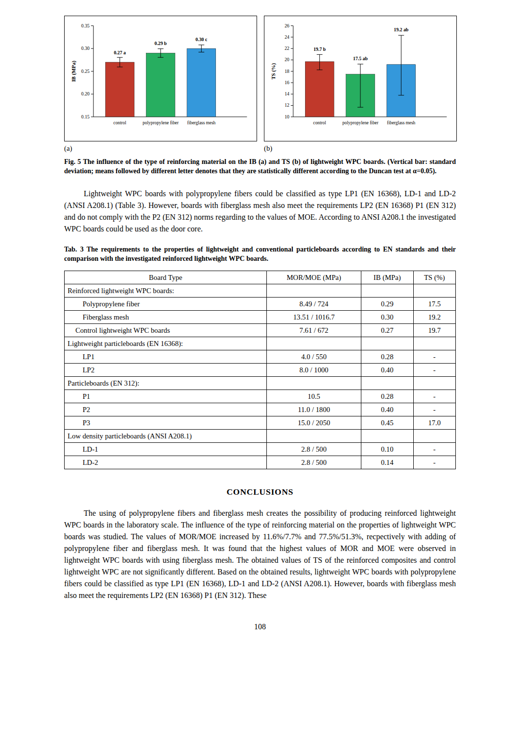0.15 0.20 0.25 0.30 0.35 IB (MPa) 0.27 a 0.29 b 0.30 c control polypropylene fiber fiberglass mesh
(a)
10 12 14 16 18 20 22 24 26 TS (%) 19.7 b 17.5 ab 19.2 ab control polypropylene fiber fiberglass mesh
(b)
Fig. 5 The influence of the type of reinforcing material on the IB (a) and TS (b) of lightweight WPC boards. (Vertical bar: standard deviation; means followed by different letter denotes that they are statistically different according to the Duncan test at α=0.05).
Lightweight WPC boards with polypropylene fibers could be classified as type LP1 (EN 16368), LD-1 and LD-2 (ANSI A208.1) (Table 3). However, boards with fiberglass mesh also meet the requirements LP2 (EN 16368) P1 (EN 312) and do not comply with the P2 (EN 312) norms regarding to the values of MOE. According to ANSI A208.1 the investigated WPC boards could be used as the door core.
Tab. 3 The requirements to the properties of lightweight and conventional particleboards according to EN standards and their comparison with the investigated reinforced lightweight WPC boards.
| Board Type | MOR/MOE (MPa) | IB (MPa) | TS (%) |
| --- | --- | --- | --- |
| Reinforced lightweight WPC boards: | | | |
| Polypropylene fiber | 8.49 / 724 | 0.29 | 17.5 |
| Fiberglass mesh | 13.51 / 1016.7 | 0.30 | 19.2 |
| Control lightweight WPC boards | 7.61 / 672 | 0.27 | 19.7 |
| Lightweight particleboards (EN 16368): | | | |
| LP1 | 4.0 / 550 | 0.28 | - |
| LP2 | 8.0 / 1000 | 0.40 | - |
| Particleboards (EN 312): | | | |
| P1 | 10.5 | 0.28 | - |
| P2 | 11.0 / 1800 | 0.40 | - |
| P3 | 15.0 / 2050 | 0.45 | 17.0 |
| Low density particleboards (ANSI A208.1) | | | |
| LD-1 | 2.8 / 500 | 0.10 | - |
| LD-2 | 2.8 / 500 | 0.14 | - |
CONCLUSIONS
The using of polypropylene fibers and fiberglass mesh creates the possibility of producing reinforced lightweight WPC boards in the laboratory scale. The influence of the type of reinforcing material on the properties of lightweight WPC boards was studied. The values of MOR/MOE increased by 11.6%/7.7% and 77.5%/51.3%, recpectively with adding of polypropylene fiber and fiberglass mesh. It was found that the highest values of MOR and MOE were observed in lightweight WPC boards with using fiberglass mesh. The obtained values of TS of the reinforced composites and control lightweight WPC are not significantly different. Based on the obtained results, lightweight WPC boards with polypropylene fibers could be classified as type LP1 (EN 16368), LD-1 and LD-2 (ANSI A208.1). However, boards with fiberglass mesh also meet the requirements LP2 (EN 16368) P1 (EN 312). These
108